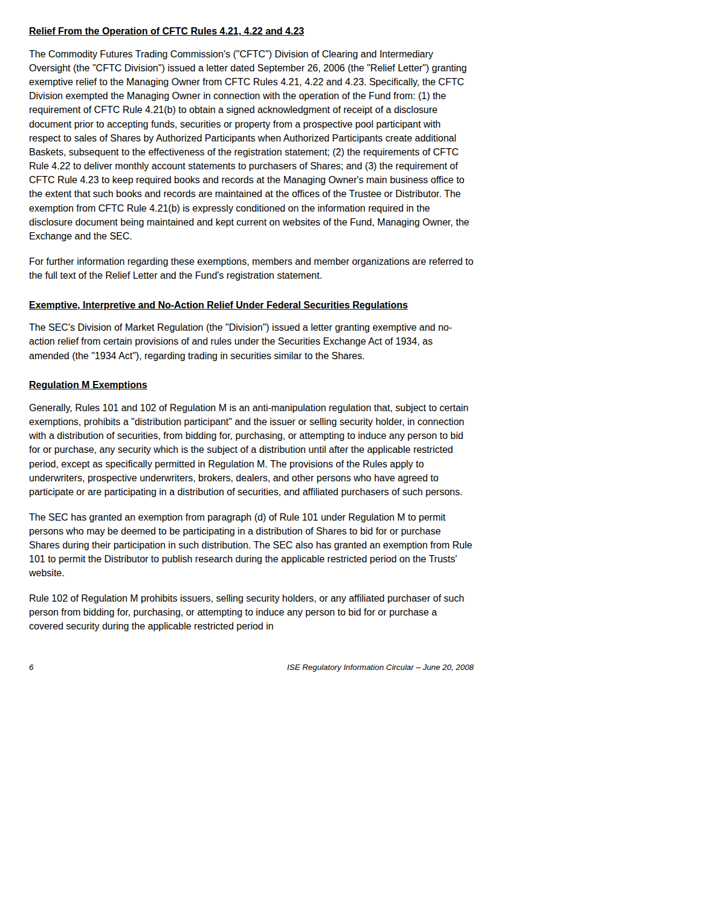Relief From the Operation of CFTC Rules 4.21, 4.22 and 4.23
The Commodity Futures Trading Commission's ("CFTC") Division of Clearing and Intermediary Oversight (the "CFTC Division") issued a letter dated September 26, 2006 (the "Relief Letter") granting exemptive relief to the Managing Owner from CFTC Rules 4.21, 4.22 and 4.23. Specifically, the CFTC Division exempted the Managing Owner in connection with the operation of the Fund from: (1) the requirement of CFTC Rule 4.21(b) to obtain a signed acknowledgment of receipt of a disclosure document prior to accepting funds, securities or property from a prospective pool participant with respect to sales of Shares by Authorized Participants when Authorized Participants create additional Baskets, subsequent to the effectiveness of the registration statement; (2) the requirements of CFTC Rule 4.22 to deliver monthly account statements to purchasers of Shares; and (3) the requirement of CFTC Rule 4.23 to keep required books and records at the Managing Owner's main business office to the extent that such books and records are maintained at the offices of the Trustee or Distributor. The exemption from CFTC Rule 4.21(b) is expressly conditioned on the information required in the disclosure document being maintained and kept current on websites of the Fund, Managing Owner, the Exchange and the SEC.
For further information regarding these exemptions, members and member organizations are referred to the full text of the Relief Letter and the Fund's registration statement.
Exemptive, Interpretive and No-Action Relief Under Federal Securities Regulations
The SEC's Division of Market Regulation (the "Division") issued a letter granting exemptive and no-action relief from certain provisions of and rules under the Securities Exchange Act of 1934, as amended (the "1934 Act"), regarding trading in securities similar to the Shares.
Regulation M Exemptions
Generally, Rules 101 and 102 of Regulation M is an anti-manipulation regulation that, subject to certain exemptions, prohibits a "distribution participant" and the issuer or selling security holder, in connection with a distribution of securities, from bidding for, purchasing, or attempting to induce any person to bid for or purchase, any security which is the subject of a distribution until after the applicable restricted period, except as specifically permitted in Regulation M. The provisions of the Rules apply to underwriters, prospective underwriters, brokers, dealers, and other persons who have agreed to participate or are participating in a distribution of securities, and affiliated purchasers of such persons.
The SEC has granted an exemption from paragraph (d) of Rule 101 under Regulation M to permit persons who may be deemed to be participating in a distribution of Shares to bid for or purchase Shares during their participation in such distribution. The SEC also has granted an exemption from Rule 101 to permit the Distributor to publish research during the applicable restricted period on the Trusts' website.
Rule 102 of Regulation M prohibits issuers, selling security holders, or any affiliated purchaser of such person from bidding for, purchasing, or attempting to induce any person to bid for or purchase a covered security during the applicable restricted period in
6 ISE Regulatory Information Circular – June 20, 2008